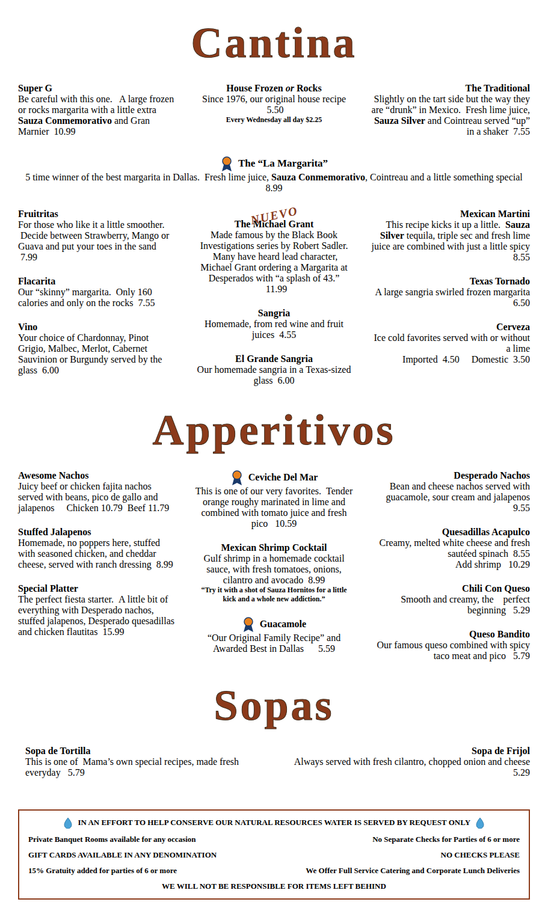Cantina
Super G
Be careful with this one. A large frozen or rocks margarita with a little extra Sauza Conmemorativo and Gran Marnier 10.99
House Frozen or Rocks
Since 1976, our original house recipe 5.50
Every Wednesday all day $2.25
The Traditional
Slightly on the tart side but the way they are “drunk” in Mexico. Fresh lime juice, Sauza Silver and Cointreau served “up” in a shaker 7.55
The “La Margarita”
5 time winner of the best margarita in Dallas. Fresh lime juice, Sauza Conmemorativo, Cointreau and a little something special
8.99
Fruitritas
For those who like it a little smoother. Decide between Strawberry, Mango or Guava and put your toes in the sand 7.99
Flacarita
Our “skinny” margarita. Only 160 calories and only on the rocks 7.55
Vino
Your choice of Chardonnay, Pinot Grigio, Malbec, Merlot, Cabernet Sauvinion or Burgundy served by the glass 6.00
NUEVO
The Michael Grant
Made famous by the Black Book Investigations series by Robert Sadler. Many have heard lead character, Michael Grant ordering a Margarita at Desperados with “a splash of 43.” 11.99
Sangria
Homemade, from red wine and fruit juices 4.55
El Grande Sangria
Our homemade sangria in a Texas-sized glass 6.00
Mexican Martini
This recipe kicks it up a little. Sauza Silver tequila, triple sec and fresh lime juice are combined with just a little spicy 8.55
Texas Tornado
A large sangria swirled frozen margarita 6.50
Cerveza
Ice cold favorites served with or without a lime
Imported 4.50 Domestic 3.50
Apperitivos
Awesome Nachos
Juicy beef or chicken fajita nachos served with beans, pico de gallo and jalapenos Chicken 10.79 Beef 11.79
Stuffed Jalapenos
Homemade, no poppers here, stuffed with seasoned chicken, and cheddar cheese, served with ranch dressing 8.99
Special Platter
The perfect fiesta starter. A little bit of everything with Desperado nachos, stuffed jalapenos, Desperado quesadillas and chicken flautitas 15.99
Ceviche Del Mar
This is one of our very favorites. Tender orange roughy marinated in lime and combined with tomato juice and fresh pico 10.59
Mexican Shrimp Cocktail
Gulf shrimp in a homemade cocktail sauce, with fresh tomatoes, onions, cilantro and avocado 8.99
“Try it with a shot of Sauza Hornitos for a little kick and a whole new addiction.”
Guacamole
“Our Original Family Recipe” and Awarded Best in Dallas 5.59
Desperado Nachos
Bean and cheese nachos served with guacamole, sour cream and jalapenos 9.55
Quesadillas Acapulco
Creamy, melted white cheese and fresh sautéed spinach 8.55
Add shrimp 10.29
Chili Con Queso
Smooth and creamy, the perfect beginning 5.29
Queso Bandito
Our famous queso combined with spicy taco meat and pico 5.79
Sopas
Sopa de Tortilla
This is one of Mama’s own special recipes, made fresh everyday 5.79
Sopa de Frijol
Always served with fresh cilantro, chopped onion and cheese 5.29
IN AN EFFORT TO HELP CONSERVE OUR NATURAL RESOURCES WATER IS SERVED BY REQUEST ONLY
Private Banquet Rooms available for any occasion No Separate Checks for Parties of 6 or more
GIFT CARDS AVAILABLE IN ANY DENOMINATION NO CHECKS PLEASE
15% Gratuity added for parties of 6 or more We Offer Full Service Catering and Corporate Lunch Deliveries
WE WILL NOT BE RESPONSIBLE FOR ITEMS LEFT BEHIND